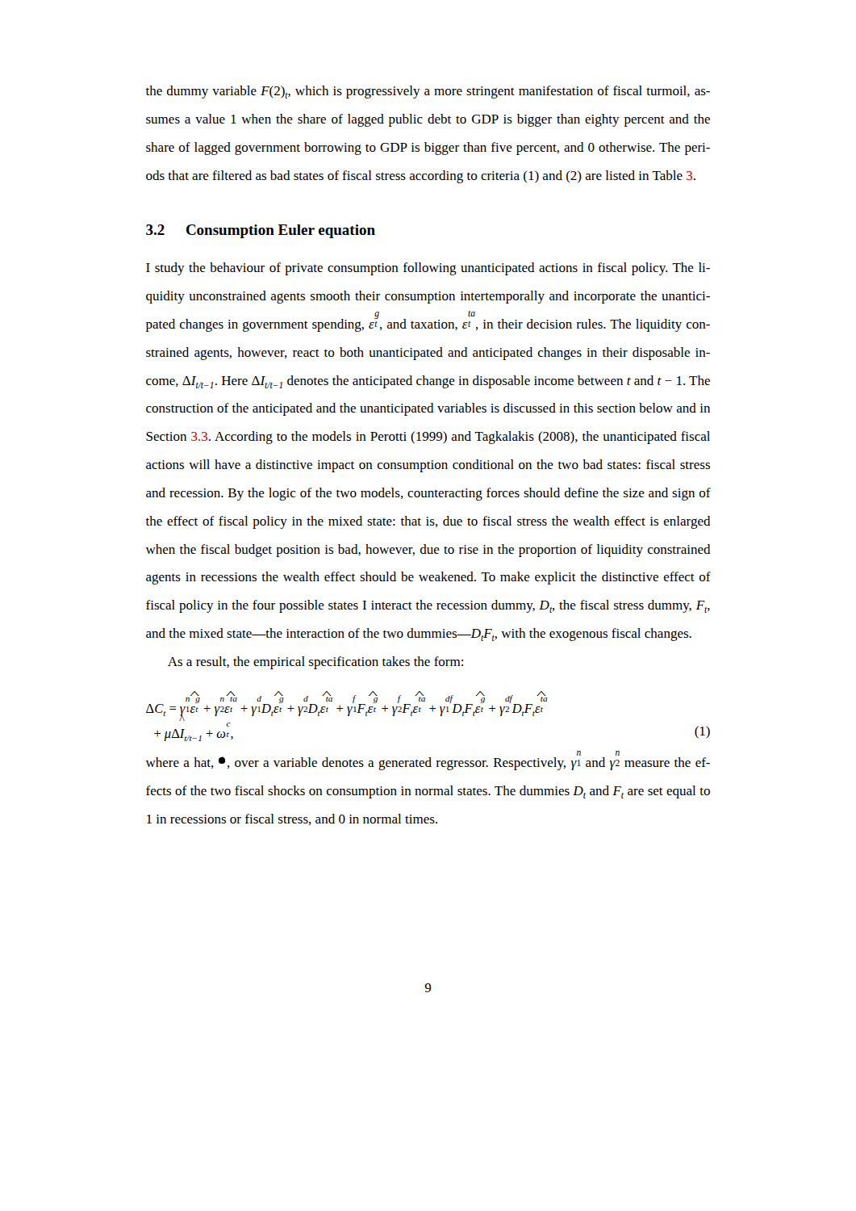the dummy variable F(2)t, which is progressively a more stringent manifestation of fiscal turmoil, assumes a value 1 when the share of lagged public debt to GDP is bigger than eighty percent and the share of lagged government borrowing to GDP is bigger than five percent, and 0 otherwise. The periods that are filtered as bad states of fiscal stress according to criteria (1) and (2) are listed in Table 3.
3.2 Consumption Euler equation
I study the behaviour of private consumption following unanticipated actions in fiscal policy. The liquidity unconstrained agents smooth their consumption intertemporally and incorporate the unanticipated changes in government spending, εgt, and taxation, εta t, in their decision rules. The liquidity constrained agents, however, react to both unanticipated and anticipated changes in their disposable income, ΔIt/t−1. Here ΔIt/t−1 denotes the anticipated change in disposable income between t and t − 1. The construction of the anticipated and the unanticipated variables is discussed in this section below and in Section 3.3. According to the models in Perotti (1999) and Tagkalakis (2008), the unanticipated fiscal actions will have a distinctive impact on consumption conditional on the two bad states: fiscal stress and recession. By the logic of the two models, counteracting forces should define the size and sign of the effect of fiscal policy in the mixed state: that is, due to fiscal stress the wealth effect is enlarged when the fiscal budget position is bad, however, due to rise in the proportion of liquidity constrained agents in recessions the wealth effect should be weakened. To make explicit the distinctive effect of fiscal policy in the four possible states I interact the recession dummy, Dt, the fiscal stress dummy, Ft, and the mixed state—the interaction of the two dummies—DtFt, with the exogenous fiscal changes.
As a result, the empirical specification takes the form:
ΔCt = γn 1^εgt + γn 2^εta t + γd 1 Dt^εgt + γd 2 Dt^εta t + γf 1 Ft^εgt + γf 2 Ft^εta t + γdf 1 DtFt^εgt + γdf 2 DtFt^εta t + μ Δ^It/t−1 + ωct, (1)
where a hat, , over a variable denotes a generated regressor. Respectively, γn 1 and γn 2 measure the effects of the two fiscal shocks on consumption in normal states. The dummies Dt and Ft are set equal to 1 in recessions or fiscal stress, and 0 in normal times.
9